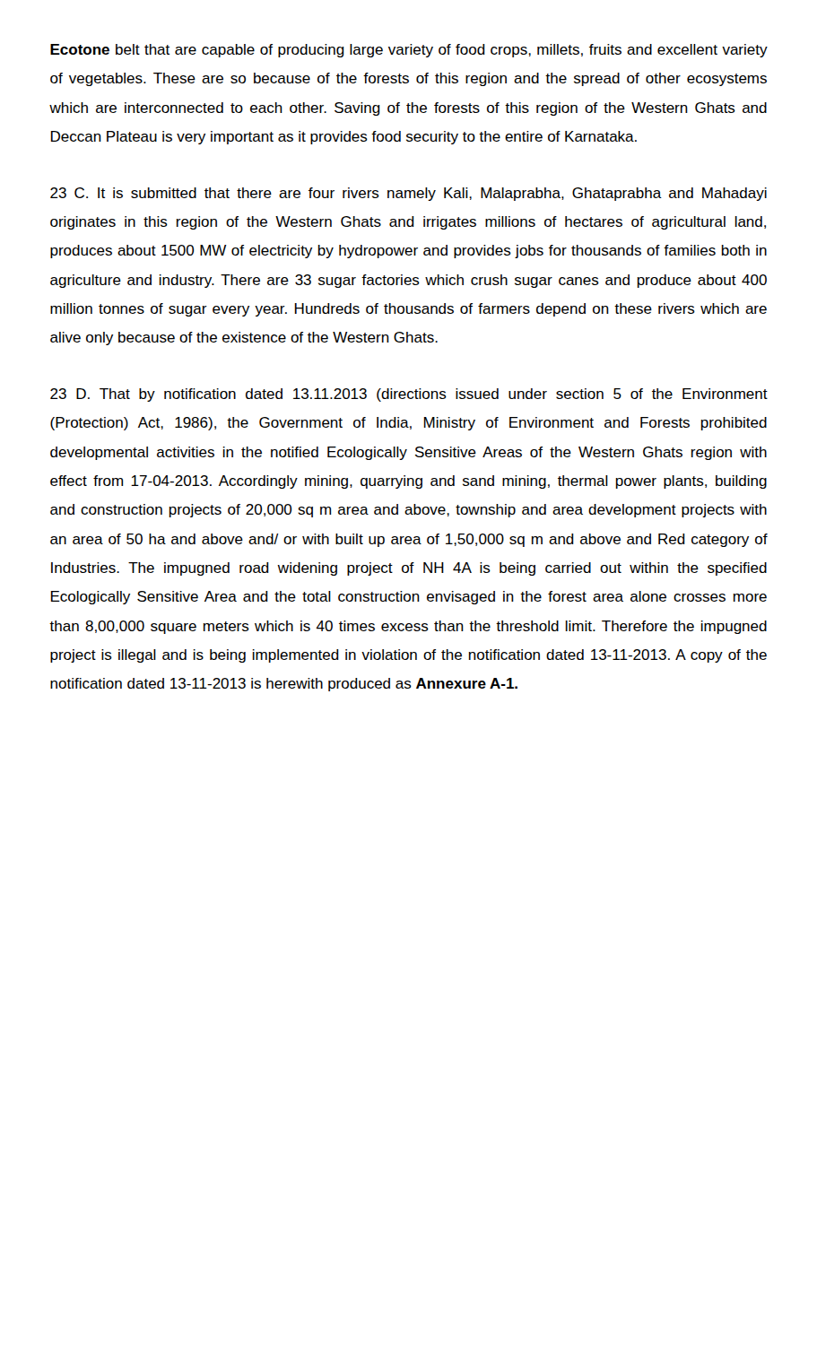Ecotone belt that are capable of producing large variety of food crops, millets, fruits and excellent variety of vegetables. These are so because of the forests of this region and the spread of other ecosystems which are interconnected to each other. Saving of the forests of this region of the Western Ghats and Deccan Plateau is very important as it provides food security to the entire of Karnataka.
23 C. It is submitted that there are four rivers namely Kali, Malaprabha, Ghataprabha and Mahadayi originates in this region of the Western Ghats and irrigates millions of hectares of agricultural land, produces about 1500 MW of electricity by hydropower and provides jobs for thousands of families both in agriculture and industry. There are 33 sugar factories which crush sugar canes and produce about 400 million tonnes of sugar every year. Hundreds of thousands of farmers depend on these rivers which are alive only because of the existence of the Western Ghats.
23 D. That by notification dated 13.11.2013 (directions issued under section 5 of the Environment (Protection) Act, 1986), the Government of India, Ministry of Environment and Forests prohibited developmental activities in the notified Ecologically Sensitive Areas of the Western Ghats region with effect from 17-04-2013. Accordingly mining, quarrying and sand mining, thermal power plants, building and construction projects of 20,000 sq m area and above, township and area development projects with an area of 50 ha and above and/ or with built up area of 1,50,000 sq m and above and Red category of Industries. The impugned road widening project of NH 4A is being carried out within the specified Ecologically Sensitive Area and the total construction envisaged in the forest area alone crosses more than 8,00,000 square meters which is 40 times excess than the threshold limit. Therefore the impugned project is illegal and is being implemented in violation of the notification dated 13-11-2013. A copy of the notification dated 13-11-2013 is herewith produced as Annexure A-1.